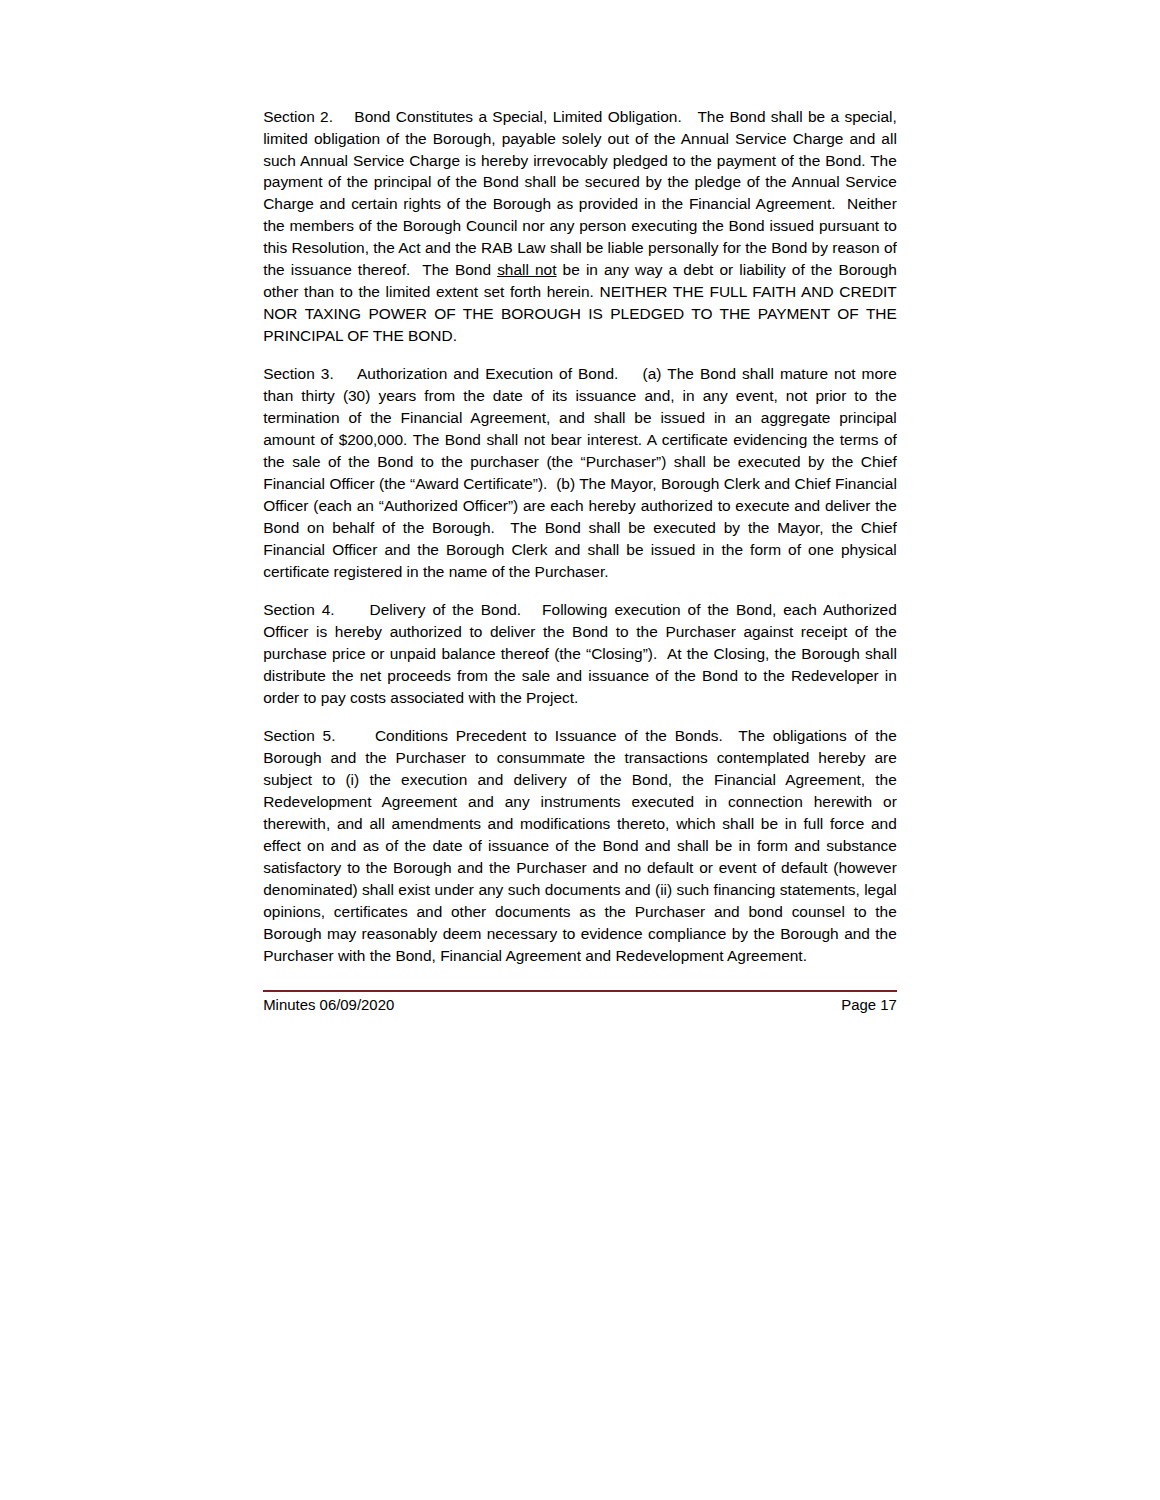Section 2. Bond Constitutes a Special, Limited Obligation. The Bond shall be a special, limited obligation of the Borough, payable solely out of the Annual Service Charge and all such Annual Service Charge is hereby irrevocably pledged to the payment of the Bond. The payment of the principal of the Bond shall be secured by the pledge of the Annual Service Charge and certain rights of the Borough as provided in the Financial Agreement. Neither the members of the Borough Council nor any person executing the Bond issued pursuant to this Resolution, the Act and the RAB Law shall be liable personally for the Bond by reason of the issuance thereof. The Bond shall not be in any way a debt or liability of the Borough other than to the limited extent set forth herein. NEITHER THE FULL FAITH AND CREDIT NOR TAXING POWER OF THE BOROUGH IS PLEDGED TO THE PAYMENT OF THE PRINCIPAL OF THE BOND.
Section 3. Authorization and Execution of Bond. (a) The Bond shall mature not more than thirty (30) years from the date of its issuance and, in any event, not prior to the termination of the Financial Agreement, and shall be issued in an aggregate principal amount of $200,000. The Bond shall not bear interest. A certificate evidencing the terms of the sale of the Bond to the purchaser (the “Purchaser”) shall be executed by the Chief Financial Officer (the “Award Certificate”). (b) The Mayor, Borough Clerk and Chief Financial Officer (each an “Authorized Officer”) are each hereby authorized to execute and deliver the Bond on behalf of the Borough. The Bond shall be executed by the Mayor, the Chief Financial Officer and the Borough Clerk and shall be issued in the form of one physical certificate registered in the name of the Purchaser.
Section 4. Delivery of the Bond. Following execution of the Bond, each Authorized Officer is hereby authorized to deliver the Bond to the Purchaser against receipt of the purchase price or unpaid balance thereof (the “Closing”). At the Closing, the Borough shall distribute the net proceeds from the sale and issuance of the Bond to the Redeveloper in order to pay costs associated with the Project.
Section 5. Conditions Precedent to Issuance of the Bonds. The obligations of the Borough and the Purchaser to consummate the transactions contemplated hereby are subject to (i) the execution and delivery of the Bond, the Financial Agreement, the Redevelopment Agreement and any instruments executed in connection herewith or therewith, and all amendments and modifications thereto, which shall be in full force and effect on and as of the date of issuance of the Bond and shall be in form and substance satisfactory to the Borough and the Purchaser and no default or event of default (however denominated) shall exist under any such documents and (ii) such financing statements, legal opinions, certificates and other documents as the Purchaser and bond counsel to the Borough may reasonably deem necessary to evidence compliance by the Borough and the Purchaser with the Bond, Financial Agreement and Redevelopment Agreement.
Minutes 06/09/2020 Page 17